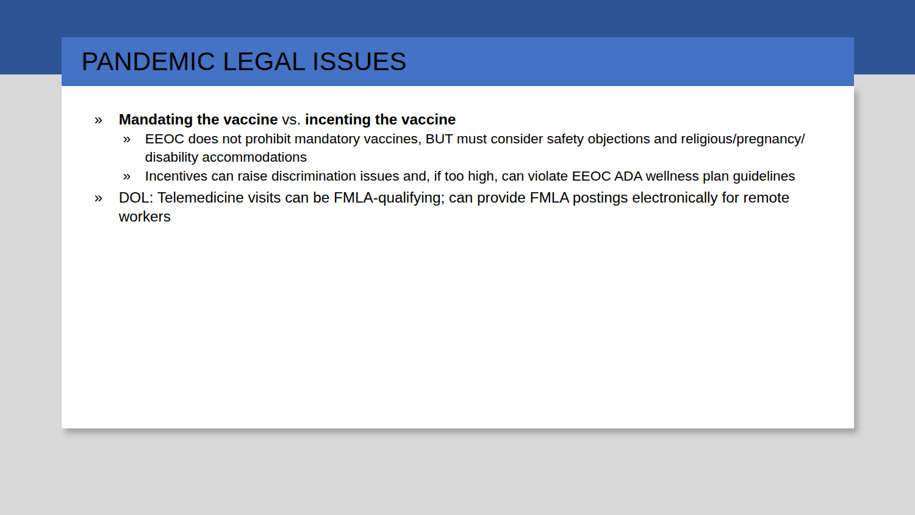PANDEMIC LEGAL ISSUES
Mandating the vaccine vs. incenting the vaccine
EEOC does not prohibit mandatory vaccines, BUT must consider safety objections and religious/pregnancy/ disability accommodations
Incentives can raise discrimination issues and, if too high, can violate EEOC ADA wellness plan guidelines
DOL: Telemedicine visits can be FMLA-qualifying; can provide FMLA postings electronically for remote workers